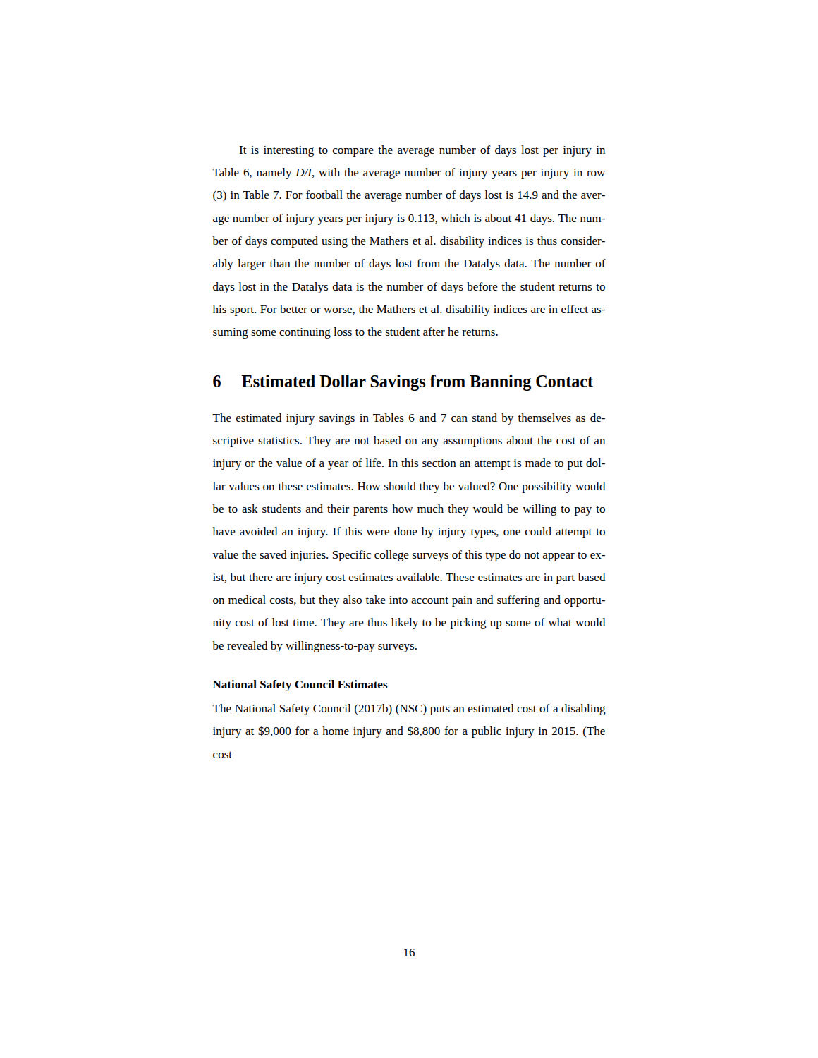It is interesting to compare the average number of days lost per injury in Table 6, namely D/I, with the average number of injury years per injury in row (3) in Table 7. For football the average number of days lost is 14.9 and the average number of injury years per injury is 0.113, which is about 41 days. The number of days computed using the Mathers et al. disability indices is thus considerably larger than the number of days lost from the Datalys data. The number of days lost in the Datalys data is the number of days before the student returns to his sport. For better or worse, the Mathers et al. disability indices are in effect assuming some continuing loss to the student after he returns.
6 Estimated Dollar Savings from Banning Contact
The estimated injury savings in Tables 6 and 7 can stand by themselves as descriptive statistics. They are not based on any assumptions about the cost of an injury or the value of a year of life. In this section an attempt is made to put dollar values on these estimates. How should they be valued? One possibility would be to ask students and their parents how much they would be willing to pay to have avoided an injury. If this were done by injury types, one could attempt to value the saved injuries. Specific college surveys of this type do not appear to exist, but there are injury cost estimates available. These estimates are in part based on medical costs, but they also take into account pain and suffering and opportunity cost of lost time. They are thus likely to be picking up some of what would be revealed by willingness-to-pay surveys.
National Safety Council Estimates
The National Safety Council (2017b) (NSC) puts an estimated cost of a disabling injury at $9,000 for a home injury and $8,800 for a public injury in 2015. (The cost
16